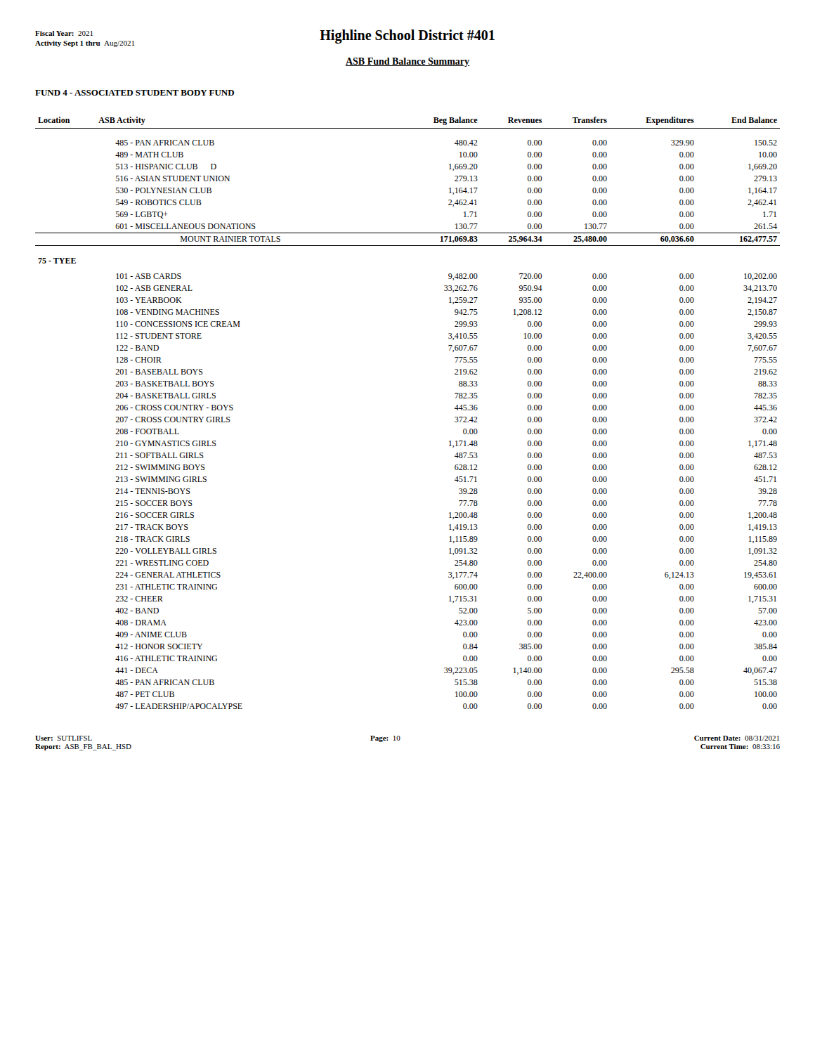Fiscal Year: 2021
Activity Sept 1 thru Aug/2021
Highline School District #401
ASB Fund Balance Summary
FUND 4 - ASSOCIATED STUDENT BODY FUND
| Location | ASB Activity | Beg Balance | Revenues | Transfers | Expenditures | End Balance |
| --- | --- | --- | --- | --- | --- | --- |
| | 485 - PAN AFRICAN CLUB | 480.42 | 0.00 | 0.00 | 329.90 | 150.52 |
| | 489 - MATH CLUB | 10.00 | 0.00 | 0.00 | 0.00 | 10.00 |
| | 513 - HISPANIC CLUB D | 1,669.20 | 0.00 | 0.00 | 0.00 | 1,669.20 |
| | 516 - ASIAN STUDENT UNION | 279.13 | 0.00 | 0.00 | 0.00 | 279.13 |
| | 530 - POLYNESIAN CLUB | 1,164.17 | 0.00 | 0.00 | 0.00 | 1,164.17 |
| | 549 - ROBOTICS CLUB | 2,462.41 | 0.00 | 0.00 | 0.00 | 2,462.41 |
| | 569 - LGBTQ+ | 1.71 | 0.00 | 0.00 | 0.00 | 1.71 |
| | 601 - MISCELLANEOUS DONATIONS | 130.77 | 0.00 | 130.77 | 0.00 | 261.54 |
| | MOUNT RAINIER TOTALS | 171,069.83 | 25,964.34 | 25,480.00 | 60,036.60 | 162,477.57 |
| 75 - TYEE |
| | 101 - ASB CARDS | 9,482.00 | 720.00 | 0.00 | 0.00 | 10,202.00 |
| | 102 - ASB GENERAL | 33,262.76 | 950.94 | 0.00 | 0.00 | 34,213.70 |
| | 103 - YEARBOOK | 1,259.27 | 935.00 | 0.00 | 0.00 | 2,194.27 |
| | 108 - VENDING MACHINES | 942.75 | 1,208.12 | 0.00 | 0.00 | 2,150.87 |
| | 110 - CONCESSIONS ICE CREAM | 299.93 | 0.00 | 0.00 | 0.00 | 299.93 |
| | 112 - STUDENT STORE | 3,410.55 | 10.00 | 0.00 | 0.00 | 3,420.55 |
| | 122 - BAND | 7,607.67 | 0.00 | 0.00 | 0.00 | 7,607.67 |
| | 128 - CHOIR | 775.55 | 0.00 | 0.00 | 0.00 | 775.55 |
| | 201 - BASEBALL BOYS | 219.62 | 0.00 | 0.00 | 0.00 | 219.62 |
| | 203 - BASKETBALL BOYS | 88.33 | 0.00 | 0.00 | 0.00 | 88.33 |
| | 204 - BASKETBALL GIRLS | 782.35 | 0.00 | 0.00 | 0.00 | 782.35 |
| | 206 - CROSS COUNTRY - BOYS | 445.36 | 0.00 | 0.00 | 0.00 | 445.36 |
| | 207 - CROSS COUNTRY GIRLS | 372.42 | 0.00 | 0.00 | 0.00 | 372.42 |
| | 208 - FOOTBALL | 0.00 | 0.00 | 0.00 | 0.00 | 0.00 |
| | 210 - GYMNASTICS GIRLS | 1,171.48 | 0.00 | 0.00 | 0.00 | 1,171.48 |
| | 211 - SOFTBALL GIRLS | 487.53 | 0.00 | 0.00 | 0.00 | 487.53 |
| | 212 - SWIMMING BOYS | 628.12 | 0.00 | 0.00 | 0.00 | 628.12 |
| | 213 - SWIMMING GIRLS | 451.71 | 0.00 | 0.00 | 0.00 | 451.71 |
| | 214 - TENNIS-BOYS | 39.28 | 0.00 | 0.00 | 0.00 | 39.28 |
| | 215 - SOCCER BOYS | 77.78 | 0.00 | 0.00 | 0.00 | 77.78 |
| | 216 - SOCCER GIRLS | 1,200.48 | 0.00 | 0.00 | 0.00 | 1,200.48 |
| | 217 - TRACK BOYS | 1,419.13 | 0.00 | 0.00 | 0.00 | 1,419.13 |
| | 218 - TRACK GIRLS | 1,115.89 | 0.00 | 0.00 | 0.00 | 1,115.89 |
| | 220 - VOLLEYBALL GIRLS | 1,091.32 | 0.00 | 0.00 | 0.00 | 1,091.32 |
| | 221 - WRESTLING COED | 254.80 | 0.00 | 0.00 | 0.00 | 254.80 |
| | 224 - GENERAL ATHLETICS | 3,177.74 | 0.00 | 22,400.00 | 6,124.13 | 19,453.61 |
| | 231 - ATHLETIC TRAINING | 600.00 | 0.00 | 0.00 | 0.00 | 600.00 |
| | 232 - CHEER | 1,715.31 | 0.00 | 0.00 | 0.00 | 1,715.31 |
| | 402 - BAND | 52.00 | 5.00 | 0.00 | 0.00 | 57.00 |
| | 408 - DRAMA | 423.00 | 0.00 | 0.00 | 0.00 | 423.00 |
| | 409 - ANIME CLUB | 0.00 | 0.00 | 0.00 | 0.00 | 0.00 |
| | 412 - HONOR SOCIETY | 0.84 | 385.00 | 0.00 | 0.00 | 385.84 |
| | 416 - ATHLETIC TRAINING | 0.00 | 0.00 | 0.00 | 0.00 | 0.00 |
| | 441 - DECA | 39,223.05 | 1,140.00 | 0.00 | 295.58 | 40,067.47 |
| | 485 - PAN AFRICAN CLUB | 515.38 | 0.00 | 0.00 | 0.00 | 515.38 |
| | 487 - PET CLUB | 100.00 | 0.00 | 0.00 | 0.00 | 100.00 |
| | 497 - LEADERSHIP/APOCALYPSE | 0.00 | 0.00 | 0.00 | 0.00 | 0.00 |
User: SUTLIFSL Page: 10 Current Date: 08/31/2021
Report: ASB_FB_BAL_HSD Current Time: 08:33:16